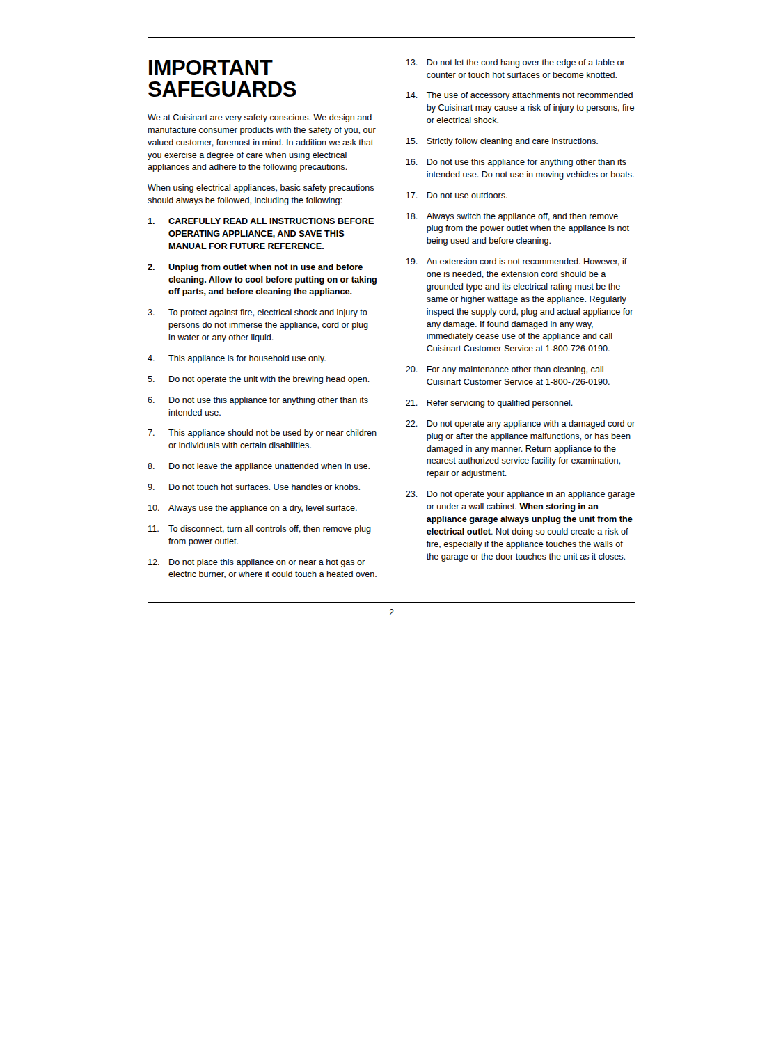IMPORTANT
SAFEGUARDS
We at Cuisinart are very safety conscious. We design and manufacture consumer products with the safety of you, our valued customer, foremost in mind. In addition we ask that you exercise a degree of care when using electrical appliances and adhere to the following precautions.
When using electrical appliances, basic safety precautions should always be followed, including the following:
CAREFULLY READ ALL INSTRUCTIONS BEFORE OPERATING APPLIANCE, AND SAVE THIS MANUAL FOR FUTURE REFERENCE.
Unplug from outlet when not in use and before cleaning. Allow to cool before putting on or taking off parts, and before cleaning the appliance.
To protect against fire, electrical shock and injury to persons do not immerse the appliance, cord or plug in water or any other liquid.
This appliance is for household use only.
Do not operate the unit with the brewing head open.
Do not use this appliance for anything other than its intended use.
This appliance should not be used by or near children or individuals with certain disabilities.
Do not leave the appliance unattended when in use.
Do not touch hot surfaces. Use handles or knobs.
Always use the appliance on a dry, level surface.
To disconnect, turn all controls off, then remove plug from power outlet.
Do not place this appliance on or near a hot gas or electric burner, or where it could touch a heated oven.
Do not let the cord hang over the edge of a table or counter or touch hot surfaces or become knotted.
The use of accessory attachments not recommended by Cuisinart may cause a risk of injury to persons, fire or electrical shock.
Strictly follow cleaning and care instructions.
Do not use this appliance for anything other than its intended use. Do not use in moving vehicles or boats.
Do not use outdoors.
Always switch the appliance off, and then remove plug from the power outlet when the appliance is not being used and before cleaning.
An extension cord is not recommended. However, if one is needed, the extension cord should be a grounded type and its electrical rating must be the same or higher wattage as the appliance. Regularly inspect the supply cord, plug and actual appliance for any damage. If found damaged in any way, immediately cease use of the appliance and call Cuisinart Customer Service at 1-800-726-0190.
For any maintenance other than cleaning, call Cuisinart Customer Service at 1-800-726-0190.
Refer servicing to qualified personnel.
Do not operate any appliance with a damaged cord or plug or after the appliance malfunctions, or has been damaged in any manner. Return appliance to the nearest authorized service facility for examination, repair or adjustment.
Do not operate your appliance in an appliance garage or under a wall cabinet. When storing in an appliance garage always unplug the unit from the electrical outlet. Not doing so could create a risk of fire, especially if the appliance touches the walls of the garage or the door touches the unit as it closes.
2